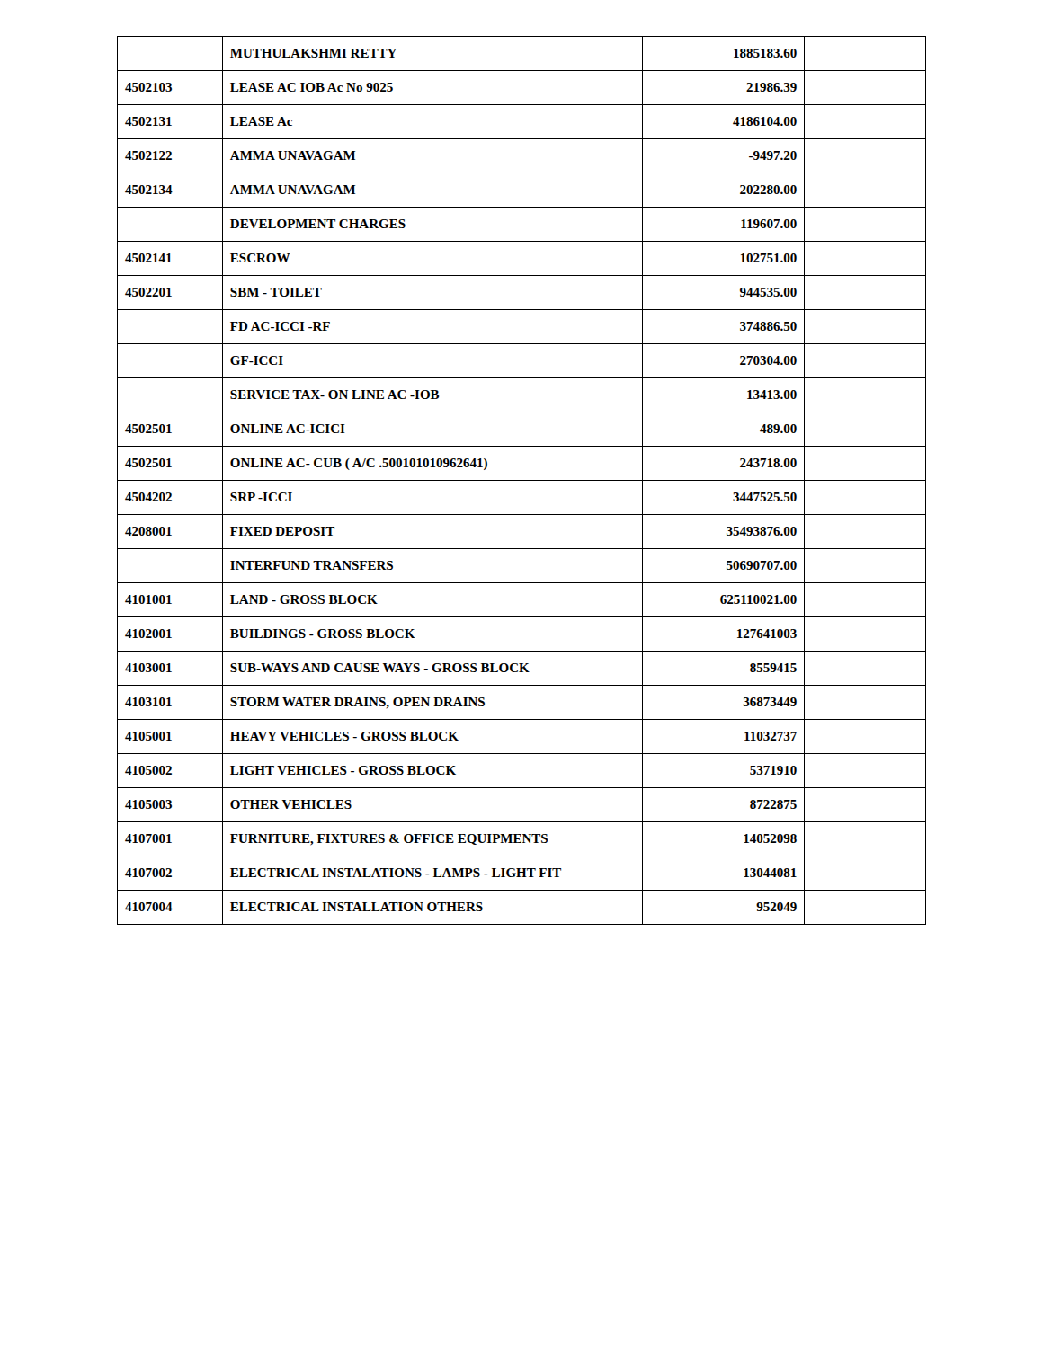| | MUTHULAKSHMI RETTY | 1885183.60 | |
| 4502103 | LEASE AC IOB Ac No 9025 | 21986.39 | |
| 4502131 | LEASE Ac | 4186104.00 | |
| 4502122 | AMMA UNAVAGAM | -9497.20 | |
| 4502134 | AMMA UNAVAGAM | 202280.00 | |
| | DEVELOPMENT CHARGES | 119607.00 | |
| 4502141 | ESCROW | 102751.00 | |
| 4502201 | SBM - TOILET | 944535.00 | |
| | FD AC-ICCI -RF | 374886.50 | |
| | GF-ICCI | 270304.00 | |
| | SERVICE TAX- ON LINE AC -IOB | 13413.00 | |
| 4502501 | ONLINE AC-ICICI | 489.00 | |
| 4502501 | ONLINE AC- CUB ( A/C .500101010962641) | 243718.00 | |
| 4504202 | SRP -ICCI | 3447525.50 | |
| 4208001 | FIXED DEPOSIT | 35493876.00 | |
| | INTERFUND TRANSFERS | 50690707.00 | |
| 4101001 | LAND - GROSS BLOCK | 625110021.00 | |
| 4102001 | BUILDINGS - GROSS BLOCK | 127641003 | |
| 4103001 | SUB-WAYS AND CAUSE WAYS - GROSS BLOCK | 8559415 | |
| 4103101 | STORM WATER DRAINS, OPEN DRAINS | 36873449 | |
| 4105001 | HEAVY VEHICLES - GROSS BLOCK | 11032737 | |
| 4105002 | LIGHT VEHICLES - GROSS BLOCK | 5371910 | |
| 4105003 | OTHER VEHICLES | 8722875 | |
| 4107001 | FURNITURE, FIXTURES & OFFICE EQUIPMENTS | 14052098 | |
| 4107002 | ELECTRICAL INSTALATIONS - LAMPS - LIGHT FIT | 13044081 | |
| 4107004 | ELECTRICAL INSTALLATION OTHERS | 952049 | |